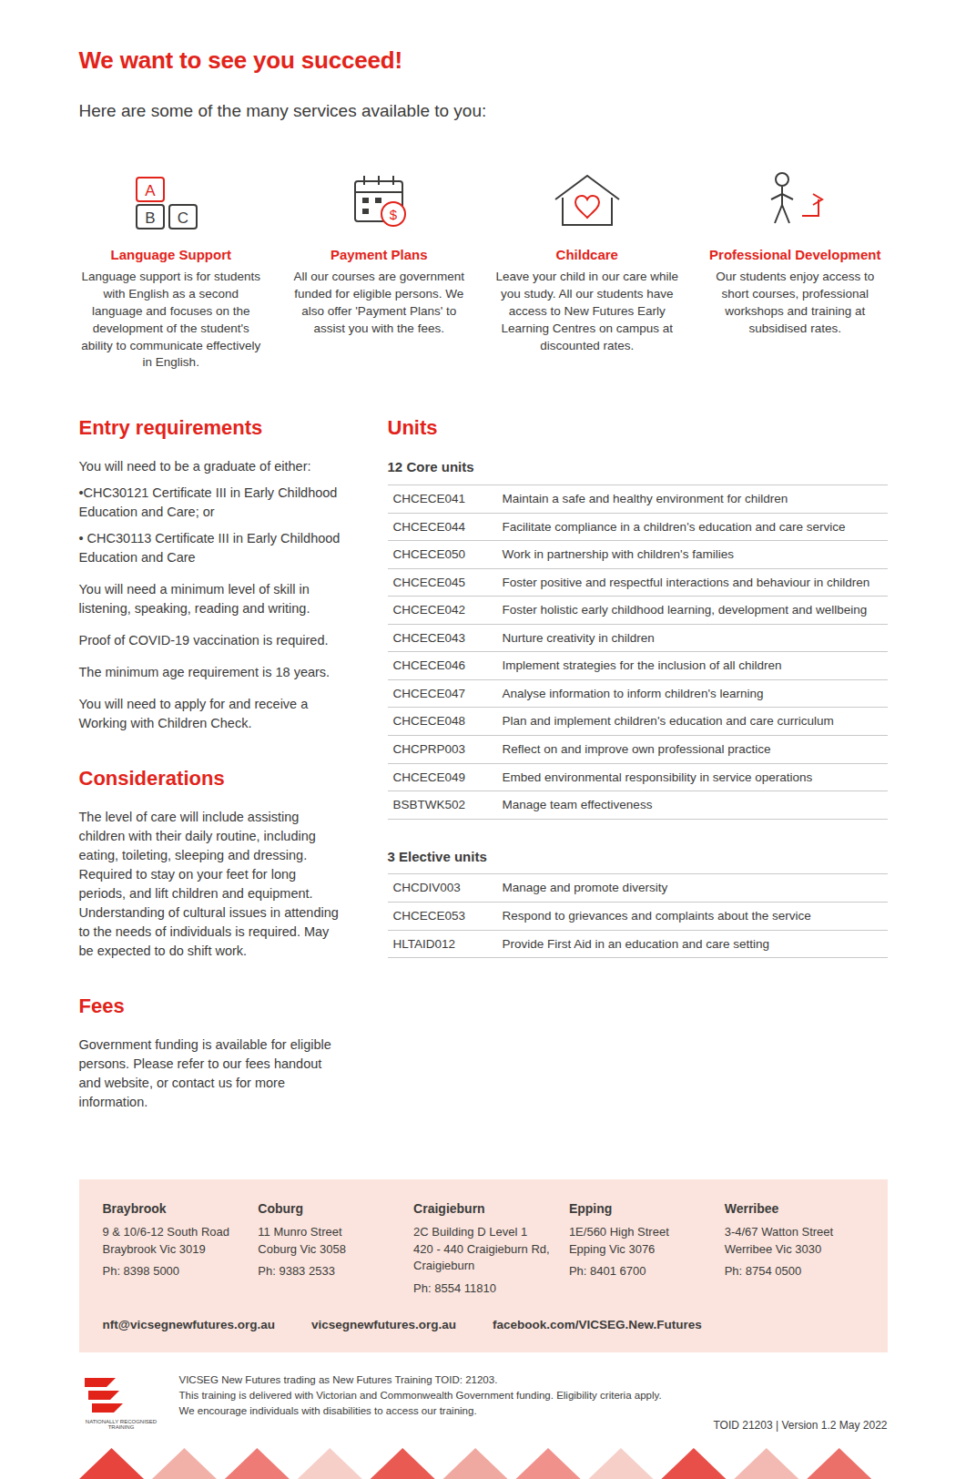We want to see you succeed!
Here are some of the many services available to you:
A B C
Language Support
Language support is for students with English as a second language and focuses on the development of the student's ability to communicate effectively in English.
$
Payment Plans
All our courses are government funded for eligible persons. We also offer 'Payment Plans' to assist you with the fees.
Childcare
Leave your child in our care while you study. All our students have access to New Futures Early Learning Centres on campus at discounted rates.
Professional Development
Our students enjoy access to short courses, professional workshops and training at subsidised rates.
Entry requirements
You will need to be a graduate of either:
•CHC30121 Certificate III in Early Childhood Education and Care; or
• CHC30113 Certificate III in Early Childhood Education and Care
You will need a minimum level of skill in listening, speaking, reading and writing.
Proof of COVID-19 vaccination is required.
The minimum age requirement is 18 years.
You will need to apply for and receive a Working with Children Check.
Considerations
The level of care will include assisting children with their daily routine, including eating, toileting, sleeping and dressing. Required to stay on your feet for long periods, and lift children and equipment. Understanding of cultural issues in attending to the needs of individuals is required. May be expected to do shift work.
Fees
Government funding is available for eligible persons. Please refer to our fees handout and website, or contact us for more information.
Units
12 Core units
| CHCECE041 | Maintain a safe and healthy environment for children |
| CHCECE044 | Facilitate compliance in a children's education and care service |
| CHCECE050 | Work in partnership with children's families |
| CHCECE045 | Foster positive and respectful interactions and behaviour in children |
| CHCECE042 | Foster holistic early childhood learning, development and wellbeing |
| CHCECE043 | Nurture creativity in children |
| CHCECE046 | Implement strategies for the inclusion of all children |
| CHCECE047 | Analyse information to inform children's learning |
| CHCECE048 | Plan and implement children's education and care curriculum |
| CHCPRP003 | Reflect on and improve own professional practice |
| CHCECE049 | Embed environmental responsibility in service operations |
| BSBTWK502 | Manage team effectiveness |
3 Elective units
| CHCDIV003 | Manage and promote diversity |
| CHCECE053 | Respond to grievances and complaints about the service |
| HLTAID012 | Provide First Aid in an education and care setting |
Braybrook 9 & 10/6-12 South Road Braybrook Vic 3019 Ph: 8398 5000
Coburg 11 Munro Street Coburg Vic 3058 Ph: 9383 2533
Craigieburn 2C Building D Level 1 420 - 440 Craigieburn Rd, Craigieburn Ph: 8554 11810
Epping 1E/560 High Street Epping Vic 3076 Ph: 8401 6700
Werribee 3-4/67 Watton Street Werribee Vic 3030 Ph: 8754 0500
nft@vicsegnewfutures.org.au vicsegnewfutures.org.au facebook.com/VICSEG.New.Futures
NATIONALLY RECOGNISED TRAINING
VICSEG New Futures trading as New Futures Training TOID: 21203.
This training is delivered with Victorian and Commonwealth Government funding. Eligibility criteria apply.
We encourage individuals with disabilities to access our training.
TOID 21203 | Version 1.2 May 2022